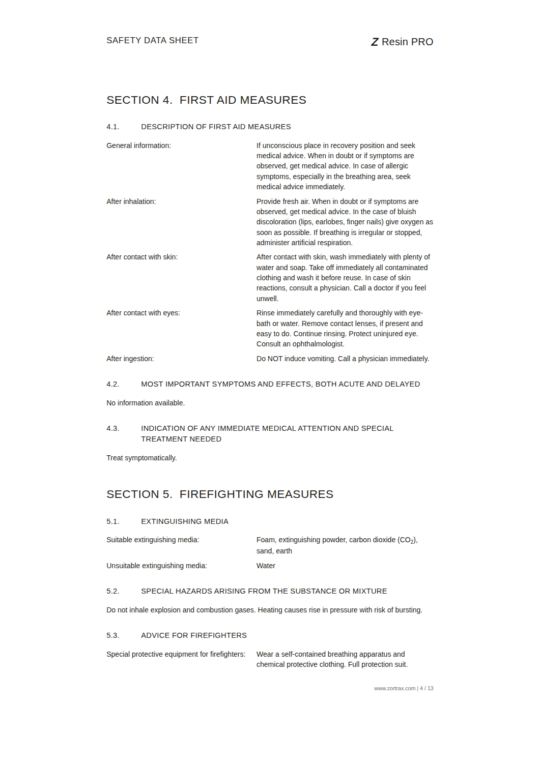Safety Data Sheet
ZResin PRO
SECTION 4. FIRST AID MEASURES
4.1. DESCRIPTION OF FIRST AID MEASURES
General information:
If unconscious place in recovery position and seek medical advice. When in doubt or if symptoms are observed, get medical advice. In case of allergic symptoms, especially in the breathing area, seek medical advice immediately.
After inhalation:
Provide fresh air. When in doubt or if symptoms are observed, get medical advice. In the case of bluish discoloration (lips, earlobes, finger nails) give oxygen as soon as possible. If breathing is irregular or stopped, administer artificial respiration.
After contact with skin:
After contact with skin, wash immediately with plenty of water and soap. Take off immediately all contaminated clothing and wash it before reuse. In case of skin reactions, consult a physician. Call a doctor if you feel unwell.
After contact with eyes:
Rinse immediately carefully and thoroughly with eye-bath or water. Remove contact lenses, if present and easy to do. Continue rinsing. Protect uninjured eye. Consult an ophthalmologist.
After ingestion:
Do NOT induce vomiting. Call a physician immediately.
4.2. MOST IMPORTANT SYMPTOMS AND EFFECTS, BOTH ACUTE AND DELAYED
No information available.
4.3. INDICATION OF ANY IMMEDIATE MEDICAL ATTENTION AND SPECIAL TREATMENT NEEDED
Treat symptomatically.
SECTION 5. FIREFIGHTING MEASURES
5.1. EXTINGUISHING MEDIA
Suitable extinguishing media:
Foam, extinguishing powder, carbon dioxide (CO2), sand, earth
Unsuitable extinguishing media:
Water
5.2. SPECIAL HAZARDS ARISING FROM THE SUBSTANCE OR MIXTURE
Do not inhale explosion and combustion gases. Heating causes rise in pressure with risk of bursting.
5.3. ADVICE FOR FIREFIGHTERS
Special protective equipment for firefighters:
Wear a self-contained breathing apparatus and chemical protective clothing. Full protection suit.
www.zortrax.com | 4 / 13